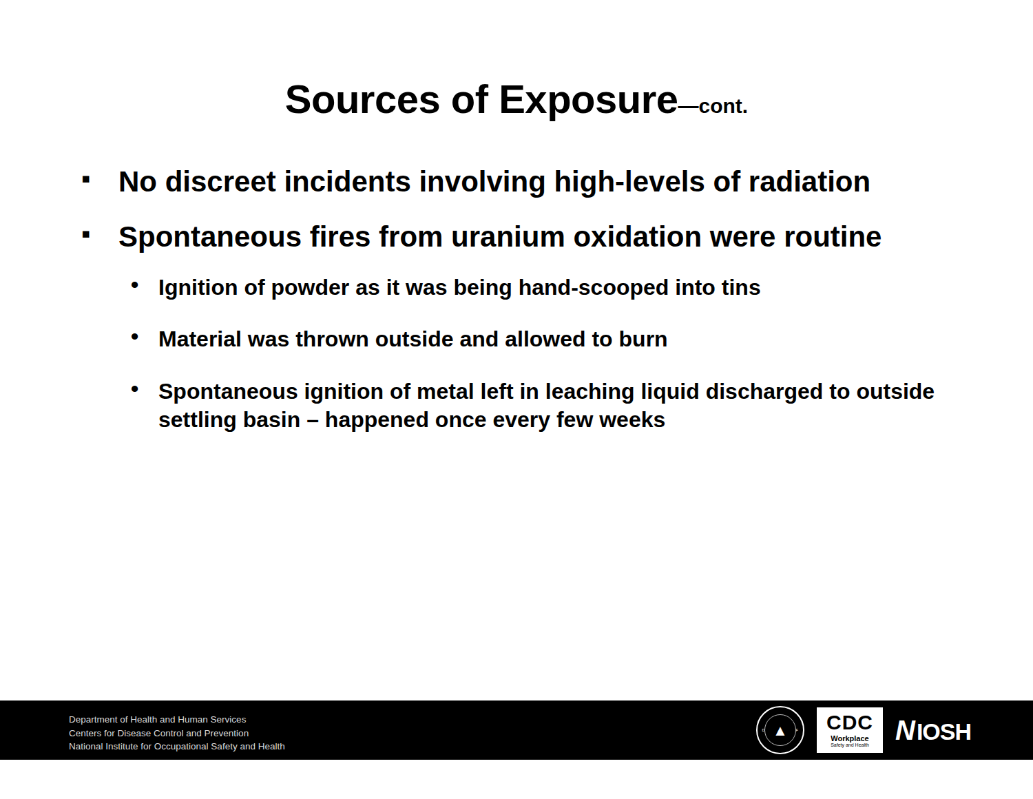Sources of Exposure—cont.
No discreet incidents involving high-levels of radiation
Spontaneous fires from uranium oxidation were routine
Ignition of powder as it was being hand-scooped into tins
Material was thrown outside and allowed to burn
Spontaneous ignition of metal left in leaching liquid discharged to outside settling basin – happened once every few weeks
Department of Health and Human Services
Centers for Disease Control and Prevention
National Institute for Occupational Safety and Health
DEPARTMENT OF HEALTH & HUMAN SERVICES · USA
▲
CDC
Workplace
Safety and Health
NIOSH